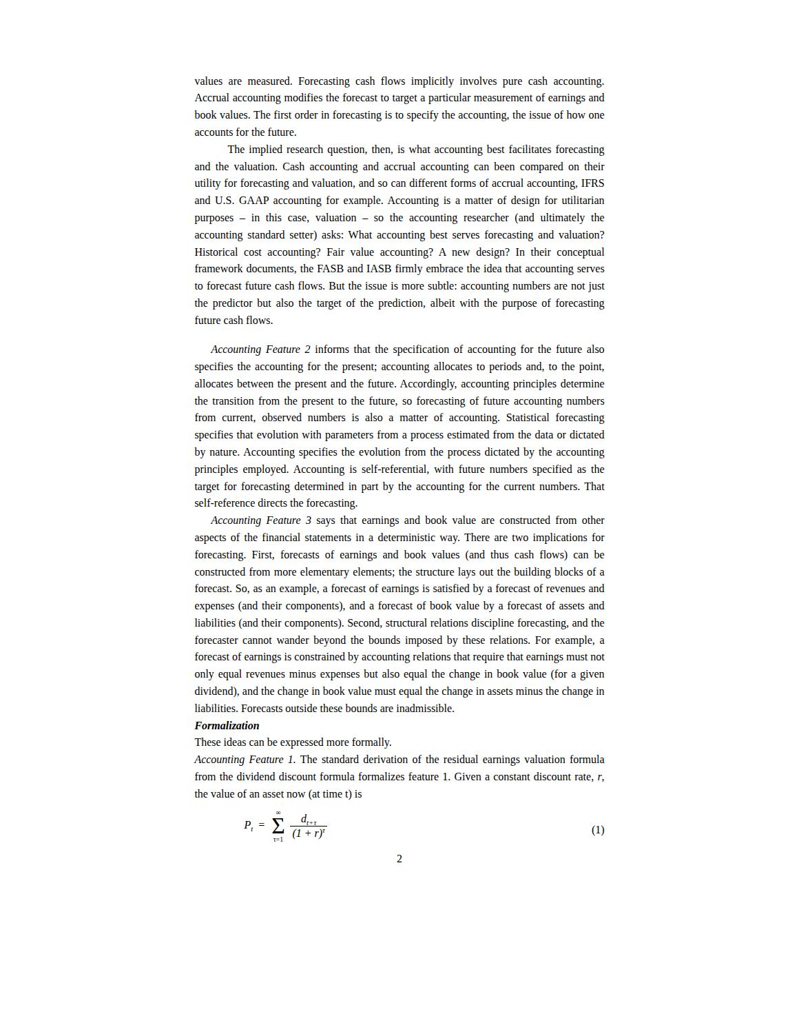values are measured. Forecasting cash flows implicitly involves pure cash accounting. Accrual accounting modifies the forecast to target a particular measurement of earnings and book values. The first order in forecasting is to specify the accounting, the issue of how one accounts for the future.
The implied research question, then, is what accounting best facilitates forecasting and the valuation. Cash accounting and accrual accounting can been compared on their utility for forecasting and valuation, and so can different forms of accrual accounting, IFRS and U.S. GAAP accounting for example. Accounting is a matter of design for utilitarian purposes – in this case, valuation – so the accounting researcher (and ultimately the accounting standard setter) asks: What accounting best serves forecasting and valuation? Historical cost accounting? Fair value accounting? A new design? In their conceptual framework documents, the FASB and IASB firmly embrace the idea that accounting serves to forecast future cash flows. But the issue is more subtle: accounting numbers are not just the predictor but also the target of the prediction, albeit with the purpose of forecasting future cash flows.
Accounting Feature 2 informs that the specification of accounting for the future also specifies the accounting for the present; accounting allocates to periods and, to the point, allocates between the present and the future. Accordingly, accounting principles determine the transition from the present to the future, so forecasting of future accounting numbers from current, observed numbers is also a matter of accounting. Statistical forecasting specifies that evolution with parameters from a process estimated from the data or dictated by nature. Accounting specifies the evolution from the process dictated by the accounting principles employed. Accounting is self-referential, with future numbers specified as the target for forecasting determined in part by the accounting for the current numbers. That self-reference directs the forecasting.
Accounting Feature 3 says that earnings and book value are constructed from other aspects of the financial statements in a deterministic way. There are two implications for forecasting. First, forecasts of earnings and book values (and thus cash flows) can be constructed from more elementary elements; the structure lays out the building blocks of a forecast. So, as an example, a forecast of earnings is satisfied by a forecast of revenues and expenses (and their components), and a forecast of book value by a forecast of assets and liabilities (and their components). Second, structural relations discipline forecasting, and the forecaster cannot wander beyond the bounds imposed by these relations. For example, a forecast of earnings is constrained by accounting relations that require that earnings must not only equal revenues minus expenses but also equal the change in book value (for a given dividend), and the change in book value must equal the change in assets minus the change in liabilities. Forecasts outside these bounds are inadmissible.
Formalization
These ideas can be expressed more formally.
Accounting Feature 1. The standard derivation of the residual earnings valuation formula from the dividend discount formula formalizes feature 1. Given a constant discount rate, r, the value of an asset now (at time t) is
Pt = ∞ Σ τ=1 dt+τ (1 + r)τ (1)
2